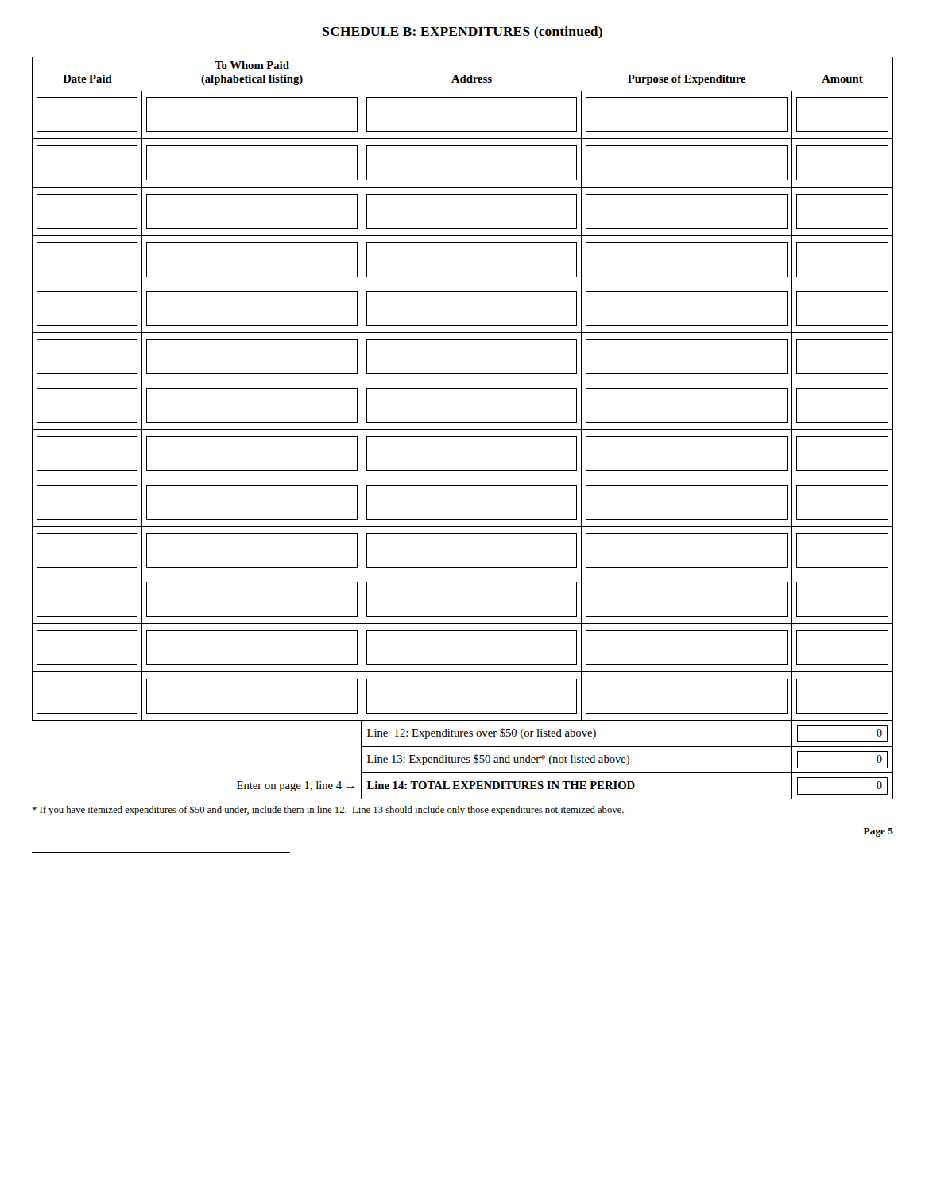SCHEDULE B: EXPENDITURES (continued)
| Date Paid | To Whom Paid (alphabetical listing) | Address | Purpose of Expenditure | Amount |
| --- | --- | --- | --- | --- |
| | Line 12: Expenditures over $50 (or listed above) | 0 |
| | Line 13: Expenditures $50 and under* (not listed above) | 0 |
| Enter on page 1, line 4 → | Line 14: TOTAL EXPENDITURES IN THE PERIOD | 0 |
* If you have itemized expenditures of $50 and under, include them in line 12. Line 13 should include only those expenditures not itemized above.
Page 5